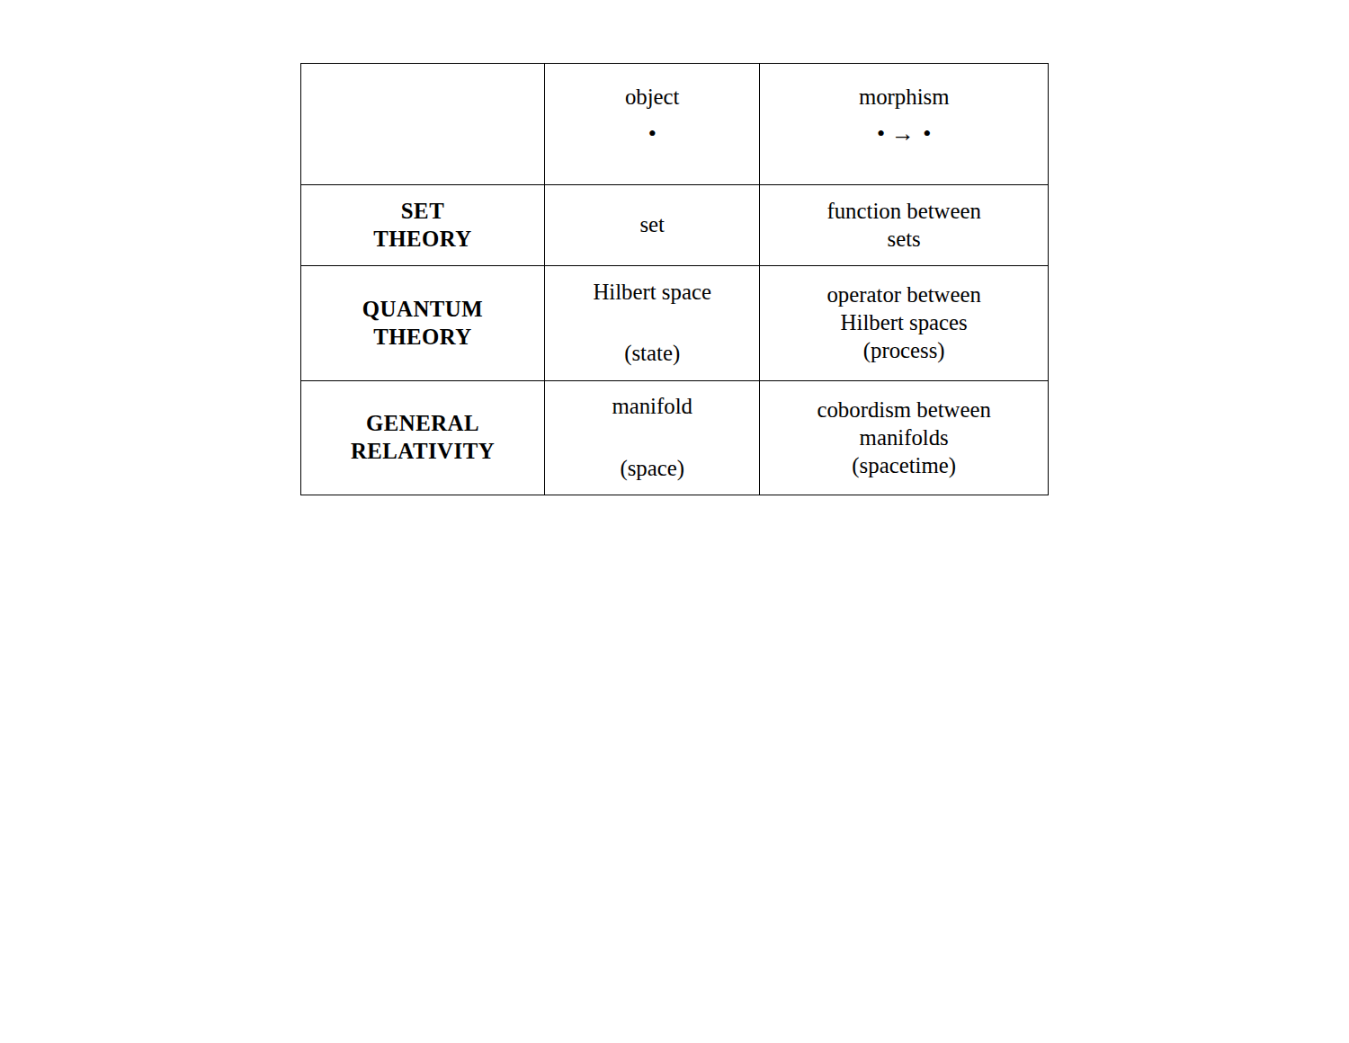| | object • | morphism • → • |
| SET THEORY | set | function between sets |
| QUANTUM THEORY | Hilbert space (state) | operator between Hilbert spaces (process) |
| GENERAL RELATIVITY | manifold (space) | cobordism between manifolds (spacetime) |